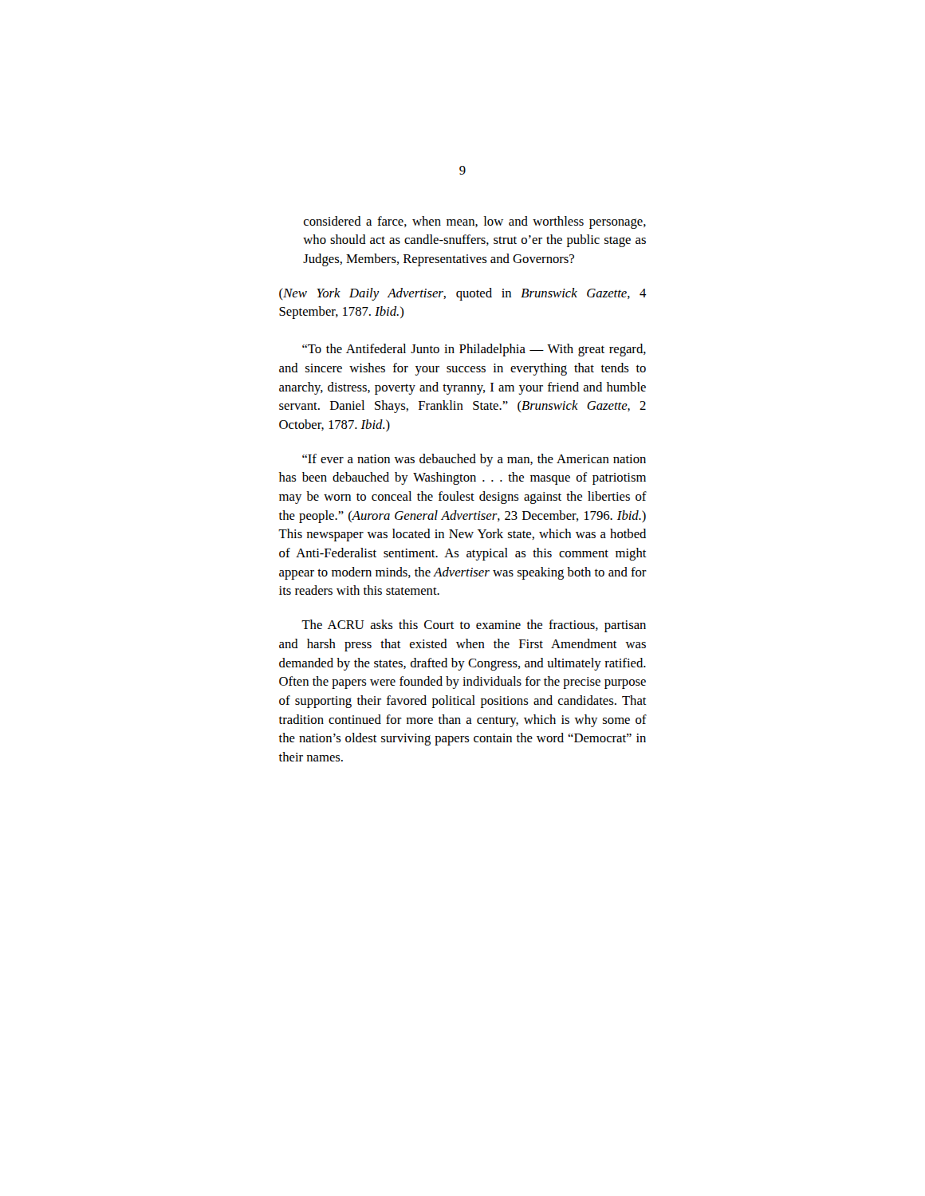9
considered a farce, when mean, low and worthless personage, who should act as candle-snuffers, strut o’er the public stage as Judges, Members, Representatives and Governors?
(New York Daily Advertiser, quoted in Brunswick Gazette, 4 September, 1787. Ibid.)
“To the Antifederal Junto in Philadelphia — With great regard, and sincere wishes for your success in everything that tends to anarchy, distress, poverty and tyranny, I am your friend and humble servant. Daniel Shays, Franklin State.” (Brunswick Gazette, 2 October, 1787. Ibid.)
“If ever a nation was debauched by a man, the American nation has been debauched by Washington . . . the masque of patriotism may be worn to conceal the foulest designs against the liberties of the people.” (Aurora General Advertiser, 23 December, 1796. Ibid.) This newspaper was located in New York state, which was a hotbed of Anti-Federalist sentiment. As atypical as this comment might appear to modern minds, the Advertiser was speaking both to and for its readers with this statement.
The ACRU asks this Court to examine the fractious, partisan and harsh press that existed when the First Amendment was demanded by the states, drafted by Congress, and ultimately ratified. Often the papers were founded by individuals for the precise purpose of supporting their favored political positions and candidates. That tradition continued for more than a century, which is why some of the nation’s oldest surviving papers contain the word “Democrat” in their names.